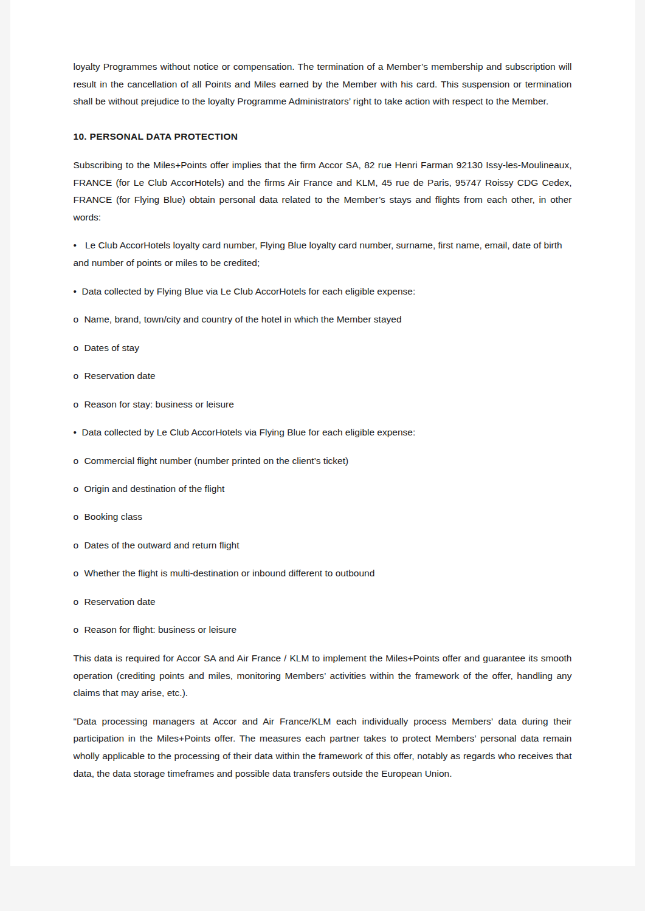loyalty Programmes without notice or compensation. The termination of a Member’s membership and subscription will result in the cancellation of all Points and Miles earned by the Member with his card. This suspension or termination shall be without prejudice to the loyalty Programme Administrators’ right to take action with respect to the Member.
10. PERSONAL DATA PROTECTION
Subscribing to the Miles+Points offer implies that the firm Accor SA, 82 rue Henri Farman 92130 Issy-les-Moulineaux, FRANCE (for Le Club AccorHotels) and the firms Air France and KLM, 45 rue de Paris, 95747 Roissy CDG Cedex, FRANCE (for Flying Blue) obtain personal data related to the Member’s stays and flights from each other, in other words:
Le Club AccorHotels loyalty card number, Flying Blue loyalty card number, surname, first name, email, date of birth and number of points or miles to be credited;
Data collected by Flying Blue via Le Club AccorHotels for each eligible expense:
Name, brand, town/city and country of the hotel in which the Member stayed
Dates of stay
Reservation date
Reason for stay: business or leisure
Data collected by Le Club AccorHotels via Flying Blue for each eligible expense:
Commercial flight number (number printed on the client’s ticket)
Origin and destination of the flight
Booking class
Dates of the outward and return flight
Whether the flight is multi-destination or inbound different to outbound
Reservation date
Reason for flight: business or leisure
This data is required for Accor SA and Air France / KLM to implement the Miles+Points offer and guarantee its smooth operation (crediting points and miles, monitoring Members’ activities within the framework of the offer, handling any claims that may arise, etc.).
"Data processing managers at Accor and Air France/KLM each individually process Members’ data during their participation in the Miles+Points offer. The measures each partner takes to protect Members’ personal data remain wholly applicable to the processing of their data within the framework of this offer, notably as regards who receives that data, the data storage timeframes and possible data transfers outside the European Union.